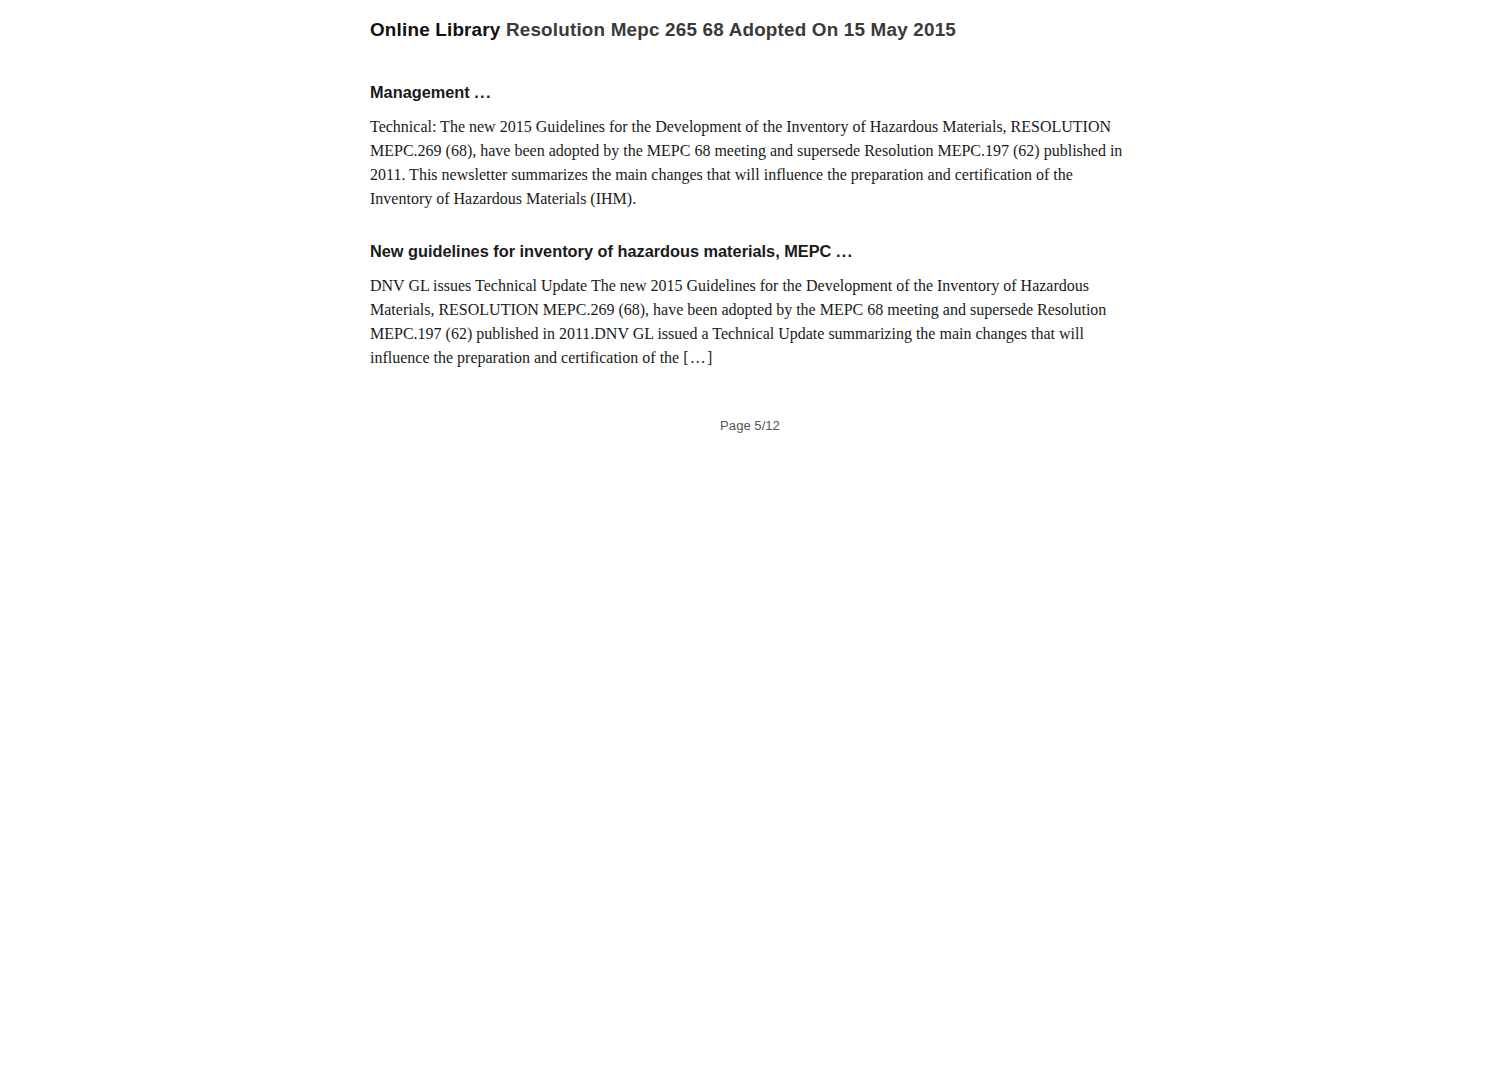Online Library Resolution Mepc 265 68 Adopted On 15 May 2015
Management ...
Technical: The new 2015 Guidelines for the Development of the Inventory of Hazardous Materials, RESOLUTION MEPC.269 (68), have been adopted by the MEPC 68 meeting and supersede Resolution MEPC.197 (62) published in 2011. This newsletter summarizes the main changes that will influence the preparation and certification of the Inventory of Hazardous Materials (IHM).
New guidelines for inventory of hazardous materials, MEPC ...
DNV GL issues Technical Update The new 2015 Guidelines for the Development of the Inventory of Hazardous Materials, RESOLUTION MEPC.269 (68), have been adopted by the MEPC 68 meeting and supersede Resolution MEPC.197 (62) published in 2011.DNV GL issued a Technical Update summarizing the main changes that will influence the preparation and certification of the […]
Page 5/12